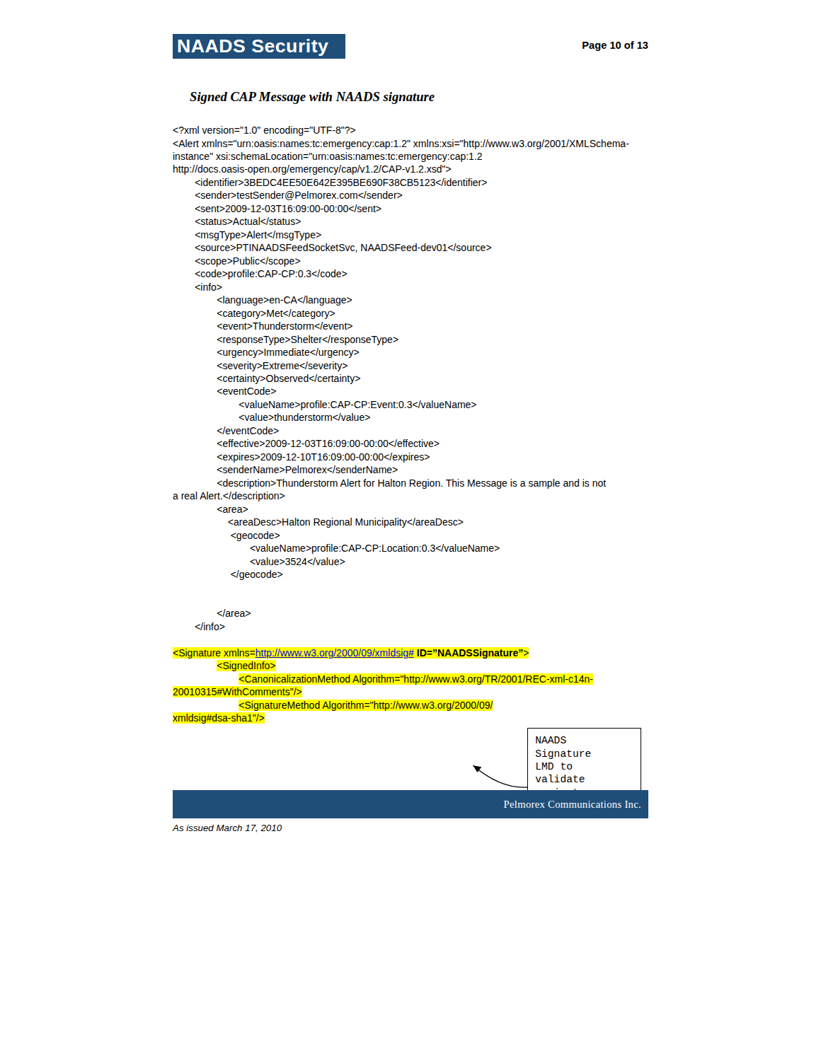NAADS Security
Page 10 of 13
Signed CAP Message with NAADS signature
<?xml version="1.0" encoding="UTF-8"?> <Alert xmlns="urn:oasis:names:tc:emergency:cap:1.2" xmlns:xsi="http://www.w3.org/2001/XMLSchema-instance" xsi:schemaLocation="urn:oasis:names:tc:emergency:cap:1.2 http://docs.oasis-open.org/emergency/cap/v1.2/CAP-v1.2.xsd"> <identifier>3BEDC4EE50E642E395BE690F38CB5123</identifier> <sender>testSender@Pelmorex.com</sender> <sent>2009-12-03T16:09:00-00:00</sent> <status>Actual</status> <msgType>Alert</msgType> <source>PTINAADSFeedSocketSvc, NAADSFeed-dev01</source> <scope>Public</scope> <code>profile:CAP-CP:0.3</code> <info> <language>en-CA</language> <category>Met</category> <event>Thunderstorm</event> <responseType>Shelter</responseType> <urgency>Immediate</urgency> <severity>Extreme</severity> <certainty>Observed</certainty> <eventCode> <valueName>profile:CAP-CP:Event:0.3</valueName> <value>thunderstorm</value> </eventCode> <effective>2009-12-03T16:09:00-00:00</effective> <expires>2009-12-10T16:09:00-00:00</expires> <senderName>Pelmorex</senderName> <description>Thunderstorm Alert for Halton Region. This Message is a sample and is not a real Alert.</description> <area> <areaDesc>Halton Regional Municipality</areaDesc> <geocode> <valueName>profile:CAP-CP:Location:0.3</valueName> <value>3524</value> </geocode> </area> </info> <Signature xmlns=http://www.w3.org/2000/09/xmldsig# ID=”NAADSSignature”> <SignedInfo> <CanonicalizationMethod Algorithm="http://www.w3.org/TR/2001/REC-xml-c14n- 20010315#WithComments"/> <SignatureMethod Algorithm="http://www.w3.org/2000/09/ xmldsig#dsa-sha1"/>
NAADS
Signature
LMD to
validate
against
NAADS DSS
Pelmorex Communications Inc.
As issued March 17, 2010